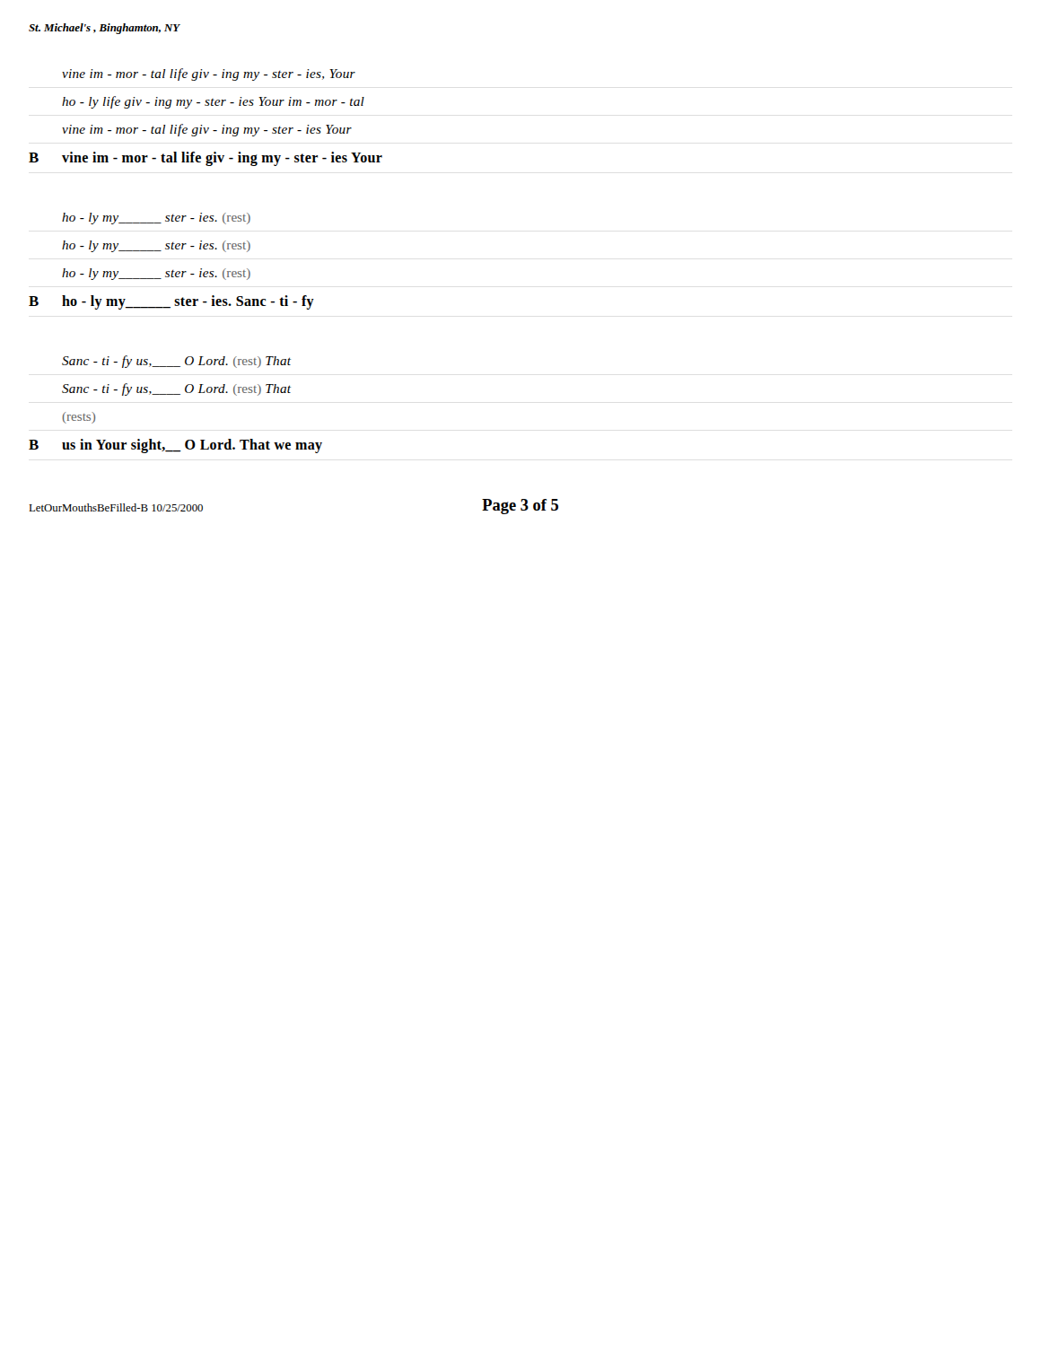St. Michael's , Binghamton, NY
vine im - mor - tal life giv - ing my - ster - ies, Your
ho - ly life giv - ing my - ster - ies Your im - mor - tal
vine im - mor - tal life giv - ing my - ster - ies Your
B vine im - mor - tal life giv - ing my - ster - ies Your
ho - ly my______ ster - ies. (rest)
ho - ly my______ ster - ies. (rest)
ho - ly my______ ster - ies. (rest)
B ho - ly my______ ster - ies. Sanc - ti - fy
Sanc - ti - fy us,____ O Lord. (rest) That
Sanc - ti - fy us,____ O Lord. (rest) That
(rests)
B us in Your sight,__ O Lord. That we may
LetOurMouthsBeFilled-B 10/25/2000
Page 3 of 5